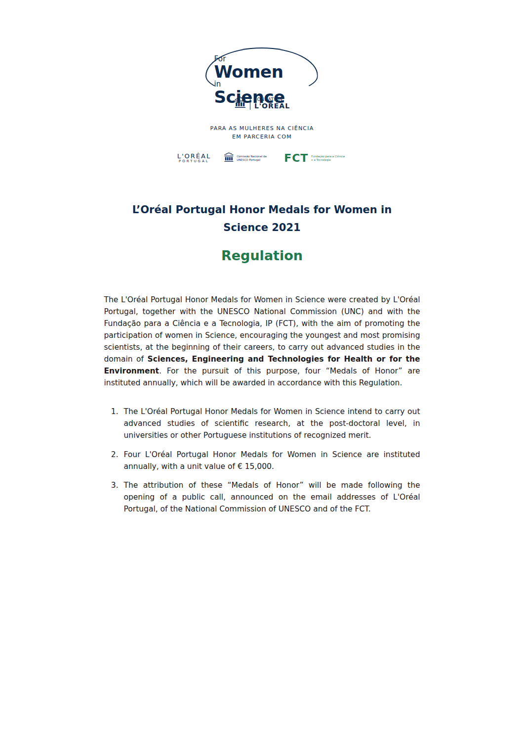For
Women
in
Science
🏛 FONDATIONL'ORÉAL
PARA AS MULHERES NA CIÊNCIA
EM PARCERIA COM
L'ORÉALPORTUGAL
🏛 Comissão Nacional da UNESCO Portugal
FCT Fundação para a Ciência e a Tecnologia
L’Oréal Portugal Honor Medals for Women in
Science 2021
Regulation
The L'Oréal Portugal Honor Medals for Women in Science were created by L'Oréal Portugal, together with the UNESCO National Commission (UNC) and with the Fundação para a Ciência e a Tecnologia, IP (FCT), with the aim of promoting the participation of women in Science, encouraging the youngest and most promising scientists, at the beginning of their careers, to carry out advanced studies in the domain of Sciences, Engineering and Technologies for Health or for the Environment. For the pursuit of this purpose, four “Medals of Honor” are instituted annually, which will be awarded in accordance with this Regulation.
The L'Oréal Portugal Honor Medals for Women in Science intend to carry out advanced studies of scientific research, at the post-doctoral level, in universities or other Portuguese institutions of recognized merit.
Four L'Oréal Portugal Honor Medals for Women in Science are instituted annually, with a unit value of € 15,000.
The attribution of these “Medals of Honor” will be made following the opening of a public call, announced on the email addresses of L'Oréal Portugal, of the National Commission of UNESCO and of the FCT.